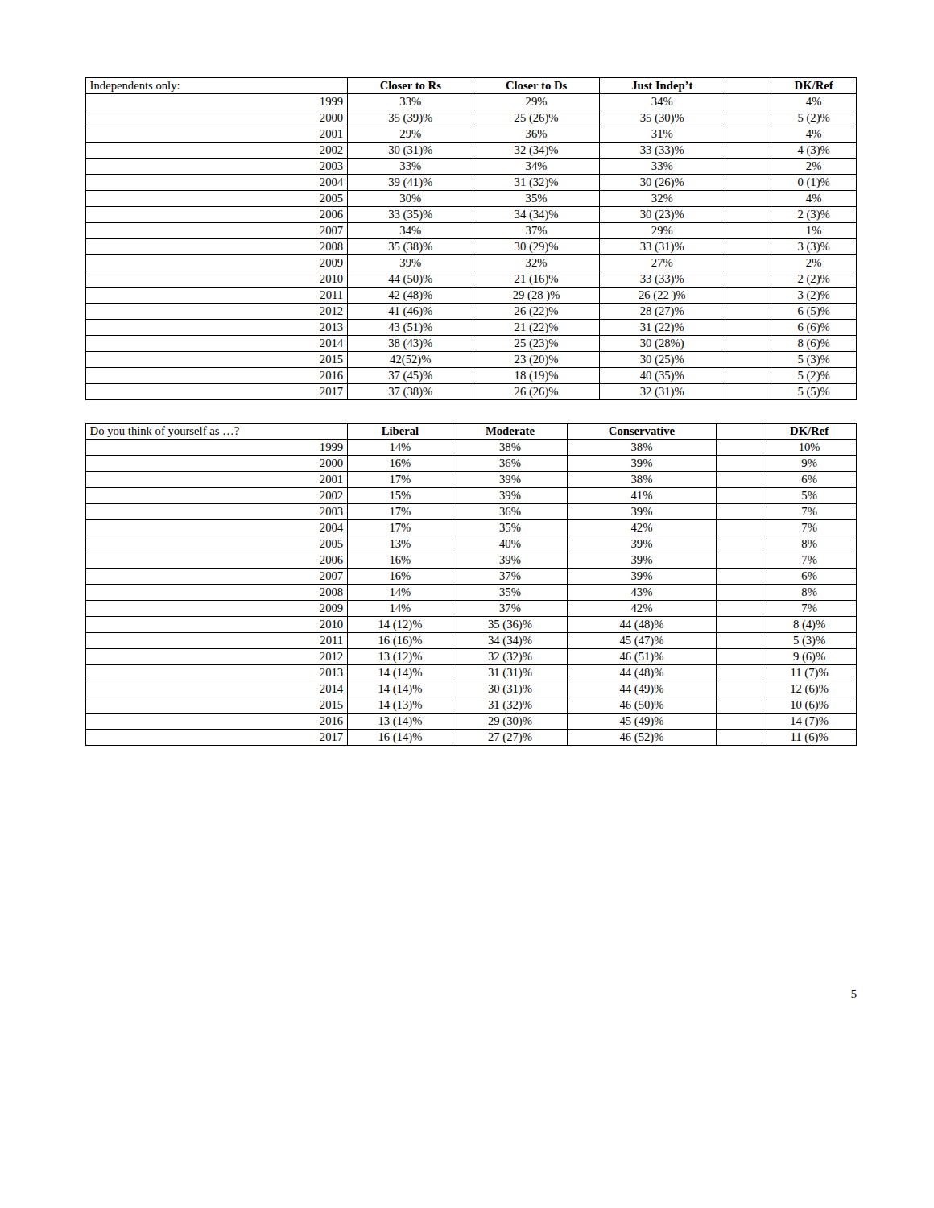| Independents only: | Closer to Rs | Closer to Ds | Just Indep’t | | DK/Ref |
| 1999 | 33% | 29% | 34% | | 4% |
| 2000 | 35 (39)% | 25 (26)% | 35 (30)% | | 5 (2)% |
| 2001 | 29% | 36% | 31% | | 4% |
| 2002 | 30 (31)% | 32 (34)% | 33 (33)% | | 4 (3)% |
| 2003 | 33% | 34% | 33% | | 2% |
| 2004 | 39 (41)% | 31 (32)% | 30 (26)% | | 0 (1)% |
| 2005 | 30% | 35% | 32% | | 4% |
| 2006 | 33 (35)% | 34 (34)% | 30 (23)% | | 2 (3)% |
| 2007 | 34% | 37% | 29% | | 1% |
| 2008 | 35 (38)% | 30 (29)% | 33 (31)% | | 3 (3)% |
| 2009 | 39% | 32% | 27% | | 2% |
| 2010 | 44 (50)% | 21 (16)% | 33 (33)% | | 2 (2)% |
| 2011 | 42 (48)% | 29 (28 )% | 26 (22 )% | | 3 (2)% |
| 2012 | 41 (46)% | 26 (22)% | 28 (27)% | | 6 (5)% |
| 2013 | 43 (51)% | 21 (22)% | 31 (22)% | | 6 (6)% |
| 2014 | 38 (43)% | 25 (23)% | 30 (28%) | | 8 (6)% |
| 2015 | 42(52)% | 23 (20)% | 30 (25)% | | 5 (3)% |
| 2016 | 37 (45)% | 18 (19)% | 40 (35)% | | 5 (2)% |
| 2017 | 37 (38)% | 26 (26)% | 32 (31)% | | 5 (5)% |
| Do you think of yourself as …? | Liberal | Moderate | Conservative | | DK/Ref |
| 1999 | 14% | 38% | 38% | | 10% |
| 2000 | 16% | 36% | 39% | | 9% |
| 2001 | 17% | 39% | 38% | | 6% |
| 2002 | 15% | 39% | 41% | | 5% |
| 2003 | 17% | 36% | 39% | | 7% |
| 2004 | 17% | 35% | 42% | | 7% |
| 2005 | 13% | 40% | 39% | | 8% |
| 2006 | 16% | 39% | 39% | | 7% |
| 2007 | 16% | 37% | 39% | | 6% |
| 2008 | 14% | 35% | 43% | | 8% |
| 2009 | 14% | 37% | 42% | | 7% |
| 2010 | 14 (12)% | 35 (36)% | 44 (48)% | | 8 (4)% |
| 2011 | 16 (16)% | 34 (34)% | 45 (47)% | | 5 (3)% |
| 2012 | 13 (12)% | 32 (32)% | 46 (51)% | | 9 (6)% |
| 2013 | 14 (14)% | 31 (31)% | 44 (48)% | | 11 (7)% |
| 2014 | 14 (14)% | 30 (31)% | 44 (49)% | | 12 (6)% |
| 2015 | 14 (13)% | 31 (32)% | 46 (50)% | | 10 (6)% |
| 2016 | 13 (14)% | 29 (30)% | 45 (49)% | | 14 (7)% |
| 2017 | 16 (14)% | 27 (27)% | 46 (52)% | | 11 (6)% |
5